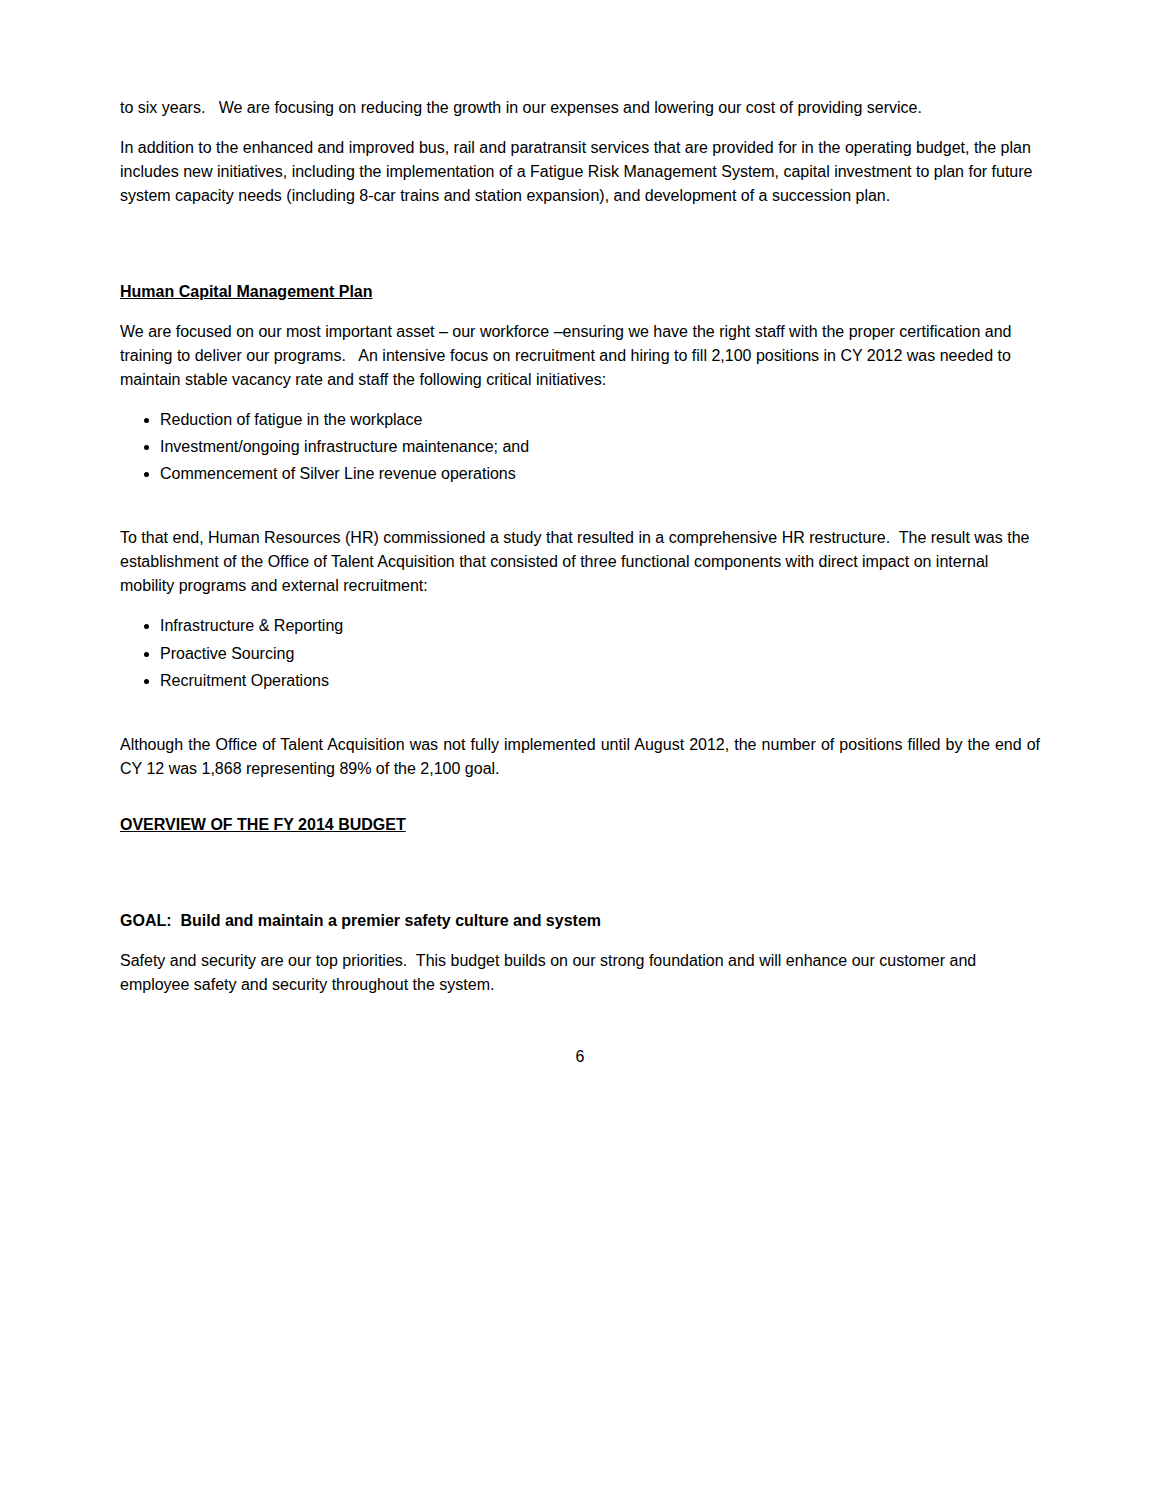to six years. We are focusing on reducing the growth in our expenses and lowering our cost of providing service.
In addition to the enhanced and improved bus, rail and paratransit services that are provided for in the operating budget, the plan includes new initiatives, including the implementation of a Fatigue Risk Management System, capital investment to plan for future system capacity needs (including 8-car trains and station expansion), and development of a succession plan.
Human Capital Management Plan
We are focused on our most important asset – our workforce –ensuring we have the right staff with the proper certification and training to deliver our programs. An intensive focus on recruitment and hiring to fill 2,100 positions in CY 2012 was needed to maintain stable vacancy rate and staff the following critical initiatives:
Reduction of fatigue in the workplace
Investment/ongoing infrastructure maintenance; and
Commencement of Silver Line revenue operations
To that end, Human Resources (HR) commissioned a study that resulted in a comprehensive HR restructure. The result was the establishment of the Office of Talent Acquisition that consisted of three functional components with direct impact on internal mobility programs and external recruitment:
Infrastructure & Reporting
Proactive Sourcing
Recruitment Operations
Although the Office of Talent Acquisition was not fully implemented until August 2012, the number of positions filled by the end of CY 12 was 1,868 representing 89% of the 2,100 goal.
OVERVIEW OF THE FY 2014 BUDGET
GOAL: Build and maintain a premier safety culture and system
Safety and security are our top priorities. This budget builds on our strong foundation and will enhance our customer and employee safety and security throughout the system.
6